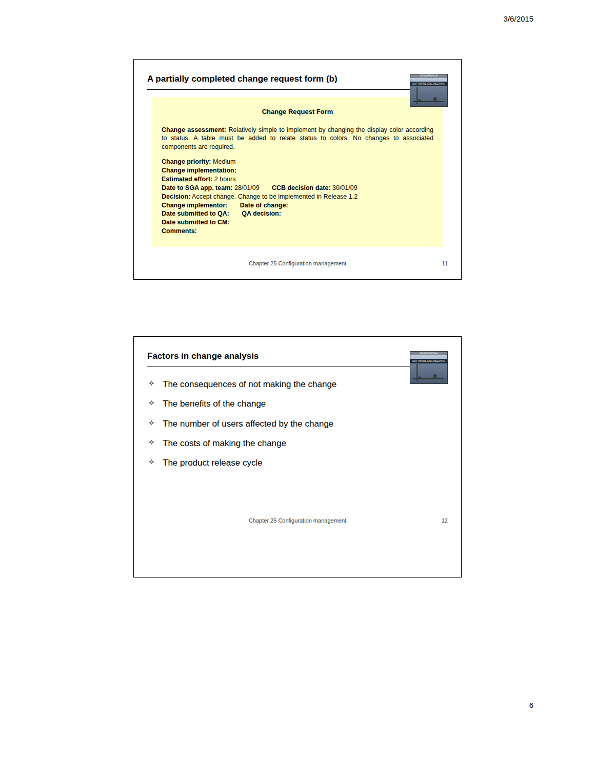3/6/2015
SOMMERVILLE
SOFTWARE ENGINEERING
A partially completed change request form (b)
Change Request Form
Change assessment: Relatively simple to implement by changing the display color according to status. A table must be added to relate status to colors. No changes to associated components are required.
Change priority: Medium
Change implementation:
Estimated effort: 2 hours
Date to SGA app. team: 28/01/09 CCB decision date: 30/01/09
Decision: Accept change. Change to be implemented in Release 1.2
Change implementor: Date of change:
Date submitted to QA: QA decision:
Date submitted to CM:
Comments:
Chapter 25 Configuration management
11
SOMMERVILLE
SOFTWARE ENGINEERING
Factors in change analysis
The consequences of not making the change
The benefits of the change
The number of users affected by the change
The costs of making the change
The product release cycle
Chapter 25 Configuration management
12
6